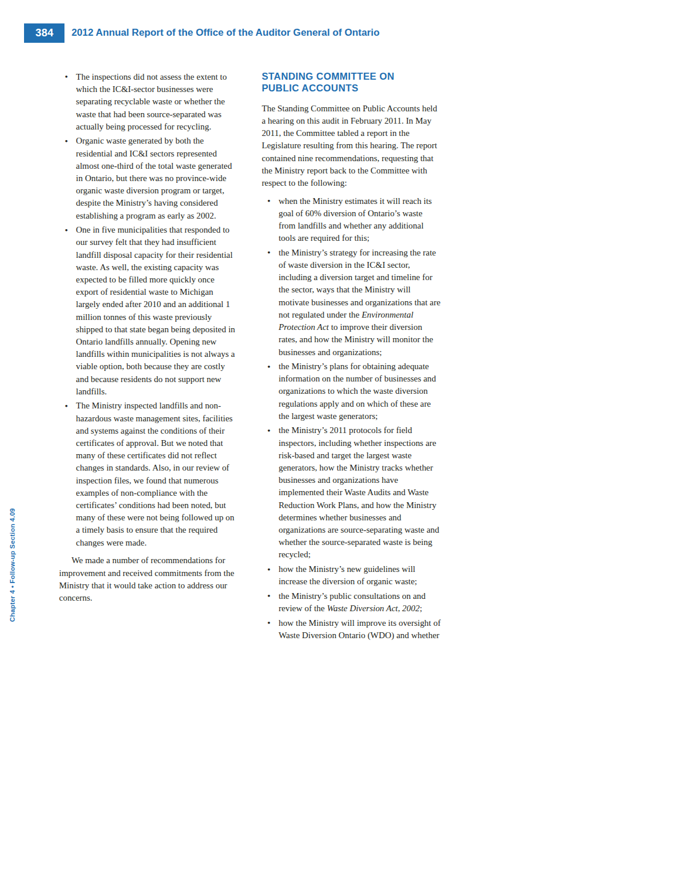384
2012 Annual Report of the Office of the Auditor General of Ontario
Chapter 4 • Follow-up Section 4.09
The inspections did not assess the extent to which the IC&I-sector businesses were separating recyclable waste or whether the waste that had been source-separated was actually being processed for recycling.
Organic waste generated by both the residential and IC&I sectors represented almost one-third of the total waste generated in Ontario, but there was no province-wide organic waste diversion program or target, despite the Ministry’s having considered establishing a program as early as 2002.
One in five municipalities that responded to our survey felt that they had insufficient landfill disposal capacity for their residential waste. As well, the existing capacity was expected to be filled more quickly once export of residential waste to Michigan largely ended after 2010 and an additional 1 million tonnes of this waste previously shipped to that state began being deposited in Ontario landfills annually. Opening new landfills within municipalities is not always a viable option, both because they are costly and because residents do not support new landfills.
The Ministry inspected landfills and non-hazardous waste management sites, facilities and systems against the conditions of their certificates of approval. But we noted that many of these certificates did not reflect changes in standards. Also, in our review of inspection files, we found that numerous examples of non-compliance with the certificates’ conditions had been noted, but many of these were not being followed up on a timely basis to ensure that the required changes were made.
We made a number of recommendations for improvement and received commitments from the Ministry that it would take action to address our concerns.
Standing Committee on
Public Accounts
The Standing Committee on Public Accounts held a hearing on this audit in February 2011. In May 2011, the Committee tabled a report in the Legislature resulting from this hearing. The report contained nine recommendations, requesting that the Ministry report back to the Committee with respect to the following:
when the Ministry estimates it will reach its goal of 60% diversion of Ontario’s waste from landfills and whether any additional tools are required for this;
the Ministry’s strategy for increasing the rate of waste diversion in the IC&I sector, including a diversion target and timeline for the sector, ways that the Ministry will motivate businesses and organizations that are not regulated under the Environmental Protection Act to improve their diversion rates, and how the Ministry will monitor the businesses and organizations;
the Ministry’s plans for obtaining adequate information on the number of businesses and organizations to which the waste diversion regulations apply and on which of these are the largest waste generators;
the Ministry’s 2011 protocols for field inspectors, including whether inspections are risk-based and target the largest waste generators, how the Ministry tracks whether businesses and organizations have implemented their Waste Audits and Waste Reduction Work Plans, and how the Ministry determines whether businesses and organizations are source-separating waste and whether the source-separated waste is being recycled;
how the Ministry’s new guidelines will increase the diversion of organic waste;
the Ministry’s public consultations on and review of the Waste Diversion Act, 2002;
how the Ministry will improve its oversight of Waste Diversion Ontario (WDO) and whether